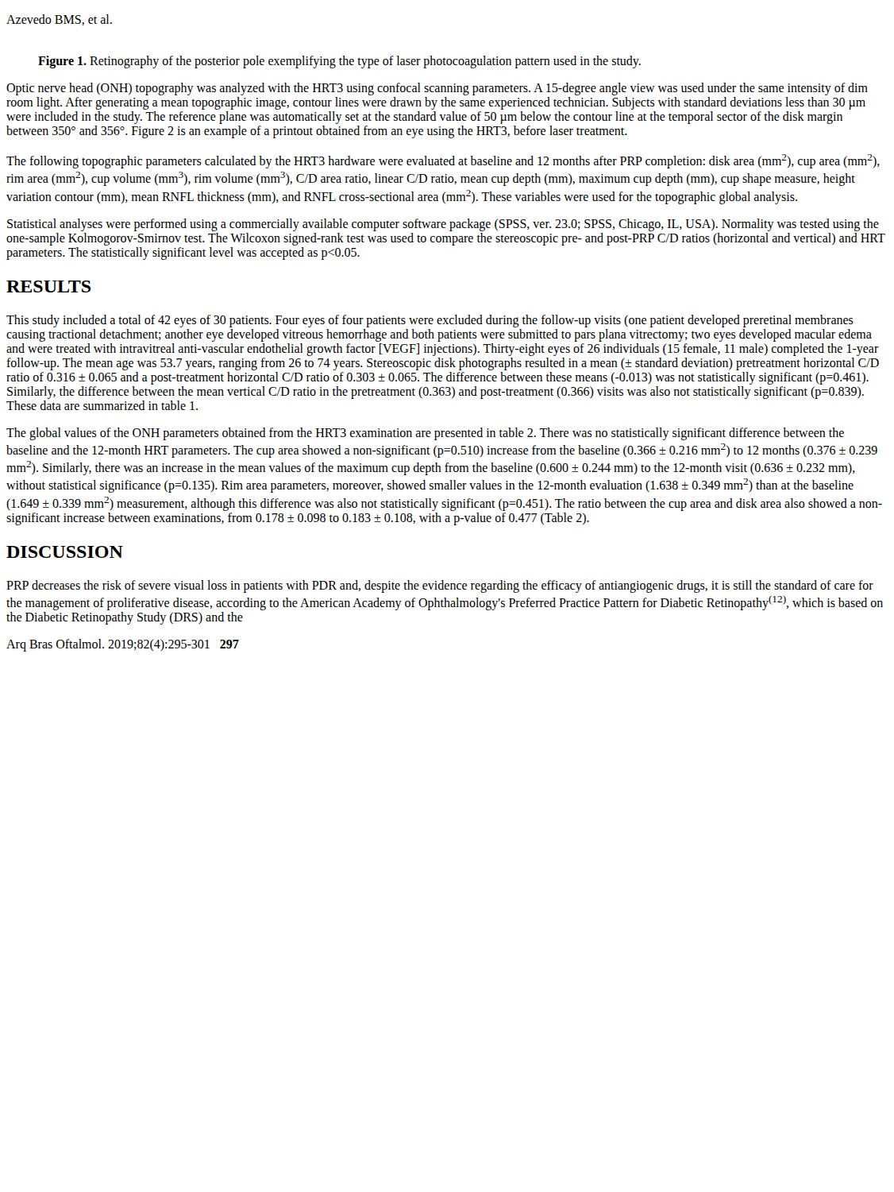Azevedo BMS, et al.
Figure 1. Retinography of the posterior pole exemplifying the type of laser photocoagulation pattern used in the study.
Optic nerve head (ONH) topography was analyzed with the HRT3 using confocal scanning parameters. A 15-degree angle view was used under the same intensity of dim room light. After generating a mean topographic image, contour lines were drawn by the same experienced technician. Subjects with standard deviations less than 30 µm were included in the study. The reference plane was automatically set at the standard value of 50 µm below the contour line at the temporal sector of the disk margin between 350° and 356°. Figure 2 is an example of a printout obtained from an eye using the HRT3, before laser treatment.
The following topographic parameters calculated by the HRT3 hardware were evaluated at baseline and 12 months after PRP completion: disk area (mm2), cup area (mm2), rim area (mm2), cup volume (mm3), rim volume (mm3), C/D area ratio, linear C/D ratio, mean cup depth (mm), maximum cup depth (mm), cup shape measure, height variation contour (mm), mean RNFL thickness (mm), and RNFL cross-sectional area (mm2). These variables were used for the topographic global analysis.
Statistical analyses were performed using a commercially available computer software package (SPSS, ver. 23.0; SPSS, Chicago, IL, USA). Normality was tested using the one-sample Kolmogorov-Smirnov test. The Wilcoxon signed-rank test was used to compare the stereoscopic pre- and post-PRP C/D ratios (horizontal and vertical) and HRT parameters. The statistically significant level was accepted as p<0.05.
RESULTS
This study included a total of 42 eyes of 30 patients. Four eyes of four patients were excluded during the follow-up visits (one patient developed preretinal membranes causing tractional detachment; another eye developed vitreous hemorrhage and both patients were submitted to pars plana vitrectomy; two eyes developed macular edema and were treated with intravitreal anti-vascular endothelial growth factor [VEGF] injections). Thirty-eight eyes of 26 individuals (15 female, 11 male) completed the 1-year follow-up. The mean age was 53.7 years, ranging from 26 to 74 years. Stereoscopic disk photographs resulted in a mean (± standard deviation) pretreatment horizontal C/D ratio of 0.316 ± 0.065 and a post-treatment horizontal C/D ratio of 0.303 ± 0.065. The difference between these means (-0.013) was not statistically significant (p=0.461). Similarly, the difference between the mean vertical C/D ratio in the pretreatment (0.363) and post-treatment (0.366) visits was also not statistically significant (p=0.839). These data are summarized in table 1.
The global values of the ONH parameters obtained from the HRT3 examination are presented in table 2. There was no statistically significant difference between the baseline and the 12-month HRT parameters. The cup area showed a non-significant (p=0.510) increase from the baseline (0.366 ± 0.216 mm2) to 12 months (0.376 ± 0.239 mm2). Similarly, there was an increase in the mean values of the maximum cup depth from the baseline (0.600 ± 0.244 mm) to the 12-month visit (0.636 ± 0.232 mm), without statistical significance (p=0.135). Rim area parameters, moreover, showed smaller values in the 12-month evaluation (1.638 ± 0.349 mm2) than at the baseline (1.649 ± 0.339 mm2) measurement, although this difference was also not statistically significant (p=0.451). The ratio between the cup area and disk area also showed a non-significant increase between examinations, from 0.178 ± 0.098 to 0.183 ± 0.108, with a p-value of 0.477 (Table 2).
DISCUSSION
PRP decreases the risk of severe visual loss in patients with PDR and, despite the evidence regarding the efficacy of antiangiogenic drugs, it is still the standard of care for the management of proliferative disease, according to the American Academy of Ophthalmology's Preferred Practice Pattern for Diabetic Retinopathy(12), which is based on the Diabetic Retinopathy Study (DRS) and the
Arq Bras Oftalmol. 2019;82(4):295-301 297